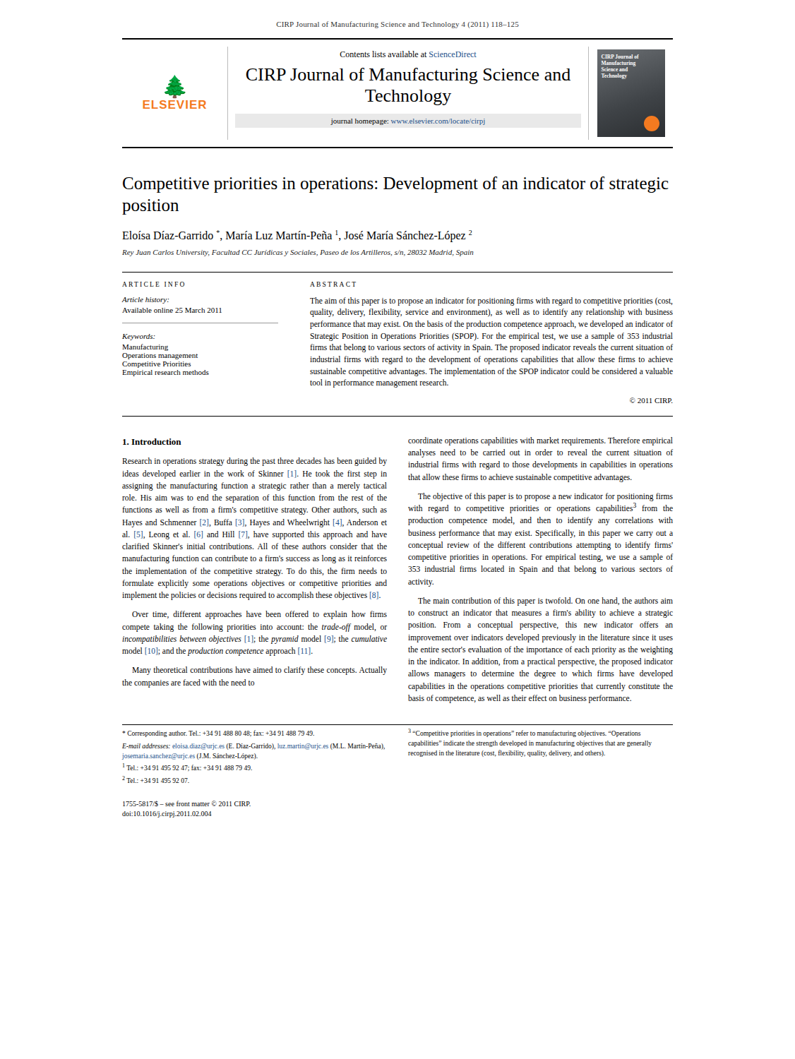CIRP Journal of Manufacturing Science and Technology 4 (2011) 118–125
🌲
ELSEVIER
Contents lists available at ScienceDirect
CIRP Journal of Manufacturing Science and Technology
journal homepage: www.elsevier.com/locate/cirpj
CIRP Journal of
Manufacturing
Science and
Technology
Competitive priorities in operations: Development of an indicator of strategic position
Eloísa Díaz-Garrido *, María Luz Martín-Peña 1, José María Sánchez-López 2
Rey Juan Carlos University, Facultad CC Jurídicas y Sociales, Paseo de los Artilleros, s/n, 28032 Madrid, Spain
Article info
Article history:
Available online 25 March 2011
Keywords:
Manufacturing
Operations management
Competitive Priorities
Empirical research methods
Abstract
The aim of this paper is to propose an indicator for positioning firms with regard to competitive priorities (cost, quality, delivery, flexibility, service and environment), as well as to identify any relationship with business performance that may exist. On the basis of the production competence approach, we developed an indicator of Strategic Position in Operations Priorities (SPOP). For the empirical test, we use a sample of 353 industrial firms that belong to various sectors of activity in Spain. The proposed indicator reveals the current situation of industrial firms with regard to the development of operations capabilities that allow these firms to achieve sustainable competitive advantages. The implementation of the SPOP indicator could be considered a valuable tool in performance management research.
© 2011 CIRP.
1. Introduction
Research in operations strategy during the past three decades has been guided by ideas developed earlier in the work of Skinner [1]. He took the first step in assigning the manufacturing function a strategic rather than a merely tactical role. His aim was to end the separation of this function from the rest of the functions as well as from a firm's competitive strategy. Other authors, such as Hayes and Schmenner [2], Buffa [3], Hayes and Wheelwright [4], Anderson et al. [5], Leong et al. [6] and Hill [7], have supported this approach and have clarified Skinner's initial contributions. All of these authors consider that the manufacturing function can contribute to a firm's success as long as it reinforces the implementation of the competitive strategy. To do this, the firm needs to formulate explicitly some operations objectives or competitive priorities and implement the policies or decisions required to accomplish these objectives [8].
Over time, different approaches have been offered to explain how firms compete taking the following priorities into account: the trade-off model, or incompatibilities between objectives [1]; the pyramid model [9]; the cumulative model [10]; and the production competence approach [11].
Many theoretical contributions have aimed to clarify these concepts. Actually the companies are faced with the need to
coordinate operations capabilities with market requirements. Therefore empirical analyses need to be carried out in order to reveal the current situation of industrial firms with regard to those developments in capabilities in operations that allow these firms to achieve sustainable competitive advantages.
The objective of this paper is to propose a new indicator for positioning firms with regard to competitive priorities or operations capabilities3 from the production competence model, and then to identify any correlations with business performance that may exist. Specifically, in this paper we carry out a conceptual review of the different contributions attempting to identify firms' competitive priorities in operations. For empirical testing, we use a sample of 353 industrial firms located in Spain and that belong to various sectors of activity.
The main contribution of this paper is twofold. On one hand, the authors aim to construct an indicator that measures a firm's ability to achieve a strategic position. From a conceptual perspective, this new indicator offers an improvement over indicators developed previously in the literature since it uses the entire sector's evaluation of the importance of each priority as the weighting in the indicator. In addition, from a practical perspective, the proposed indicator allows managers to determine the degree to which firms have developed capabilities in the operations competitive priorities that currently constitute the basis of competence, as well as their effect on business performance.
* Corresponding author. Tel.: +34 91 488 80 48; fax: +34 91 488 79 49.
E-mail addresses: eloisa.diaz@urjc.es (E. Díaz-Garrido), luz.martin@urjc.es (M.L. Martín-Peña), josemaria.sanchez@urjc.es (J.M. Sánchez-López).
1 Tel.: +34 91 495 92 47; fax: +34 91 488 79 49.
2 Tel.: +34 91 495 92 07.
3 “Competitive priorities in operations” refer to manufacturing objectives. “Operations capabilities” indicate the strength developed in manufacturing objectives that are generally recognised in the literature (cost, flexibility, quality, delivery, and others).
1755-5817/$ – see front matter © 2011 CIRP.
doi:10.1016/j.cirpj.2011.02.004